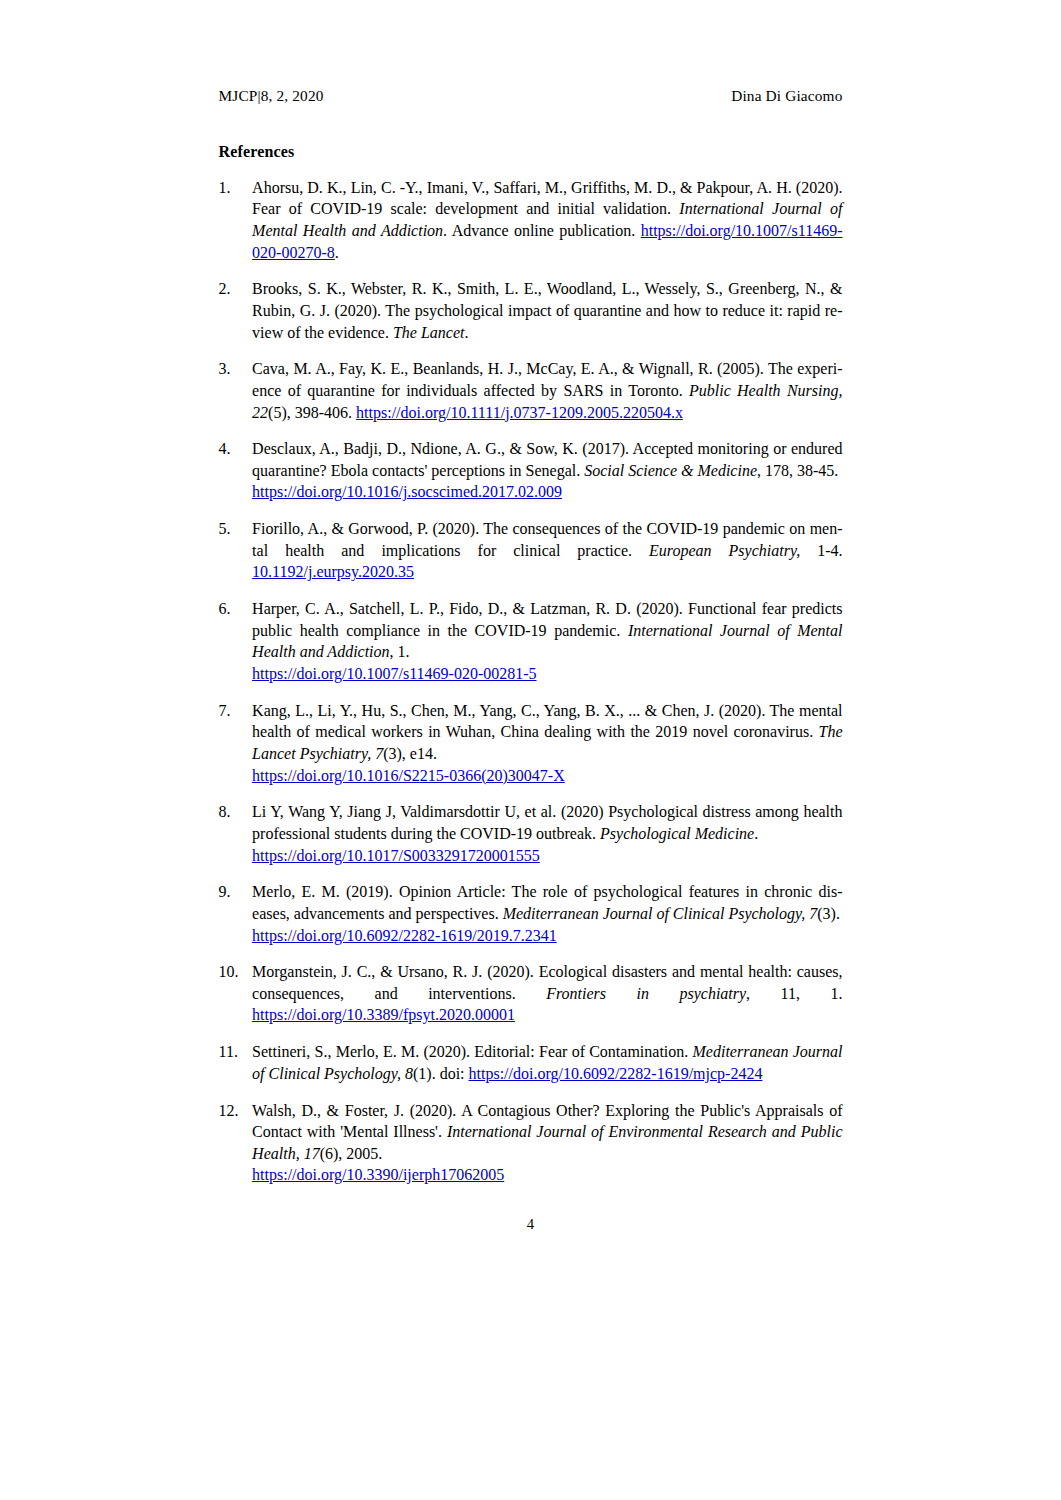MJCP|8, 2, 2020 Dina Di Giacomo
References
Ahorsu, D. K., Lin, C. -Y., Imani, V., Saffari, M., Griffiths, M. D., & Pakpour, A. H. (2020). Fear of COVID-19 scale: development and initial validation. International Journal of Mental Health and Addiction. Advance online publication. https://doi.org/10.1007/s11469-020-00270-8.
Brooks, S. K., Webster, R. K., Smith, L. E., Woodland, L., Wessely, S., Greenberg, N., & Rubin, G. J. (2020). The psychological impact of quarantine and how to reduce it: rapid review of the evidence. The Lancet.
Cava, M. A., Fay, K. E., Beanlands, H. J., McCay, E. A., & Wignall, R. (2005). The experience of quarantine for individuals affected by SARS in Toronto. Public Health Nursing, 22(5), 398-406. https://doi.org/10.1111/j.0737-1209.2005.220504.x
Desclaux, A., Badji, D., Ndione, A. G., & Sow, K. (2017). Accepted monitoring or endured quarantine? Ebola contacts' perceptions in Senegal. Social Science & Medicine, 178, 38-45.
https://doi.org/10.1016/j.socscimed.2017.02.009
Fiorillo, A., & Gorwood, P. (2020). The consequences of the COVID-19 pandemic on mental health and implications for clinical practice. European Psychiatry, 1-4. 10.1192/j.eurpsy.2020.35
Harper, C. A., Satchell, L. P., Fido, D., & Latzman, R. D. (2020). Functional fear predicts public health compliance in the COVID-19 pandemic. International Journal of Mental Health and Addiction, 1.
https://doi.org/10.1007/s11469-020-00281-5
Kang, L., Li, Y., Hu, S., Chen, M., Yang, C., Yang, B. X., ... & Chen, J. (2020). The mental health of medical workers in Wuhan, China dealing with the 2019 novel coronavirus. The Lancet Psychiatry, 7(3), e14.
https://doi.org/10.1016/S2215-0366(20)30047-X
Li Y, Wang Y, Jiang J, Valdimarsdottir U, et al. (2020) Psychological distress among health professional students during the COVID-19 outbreak. Psychological Medicine.
https://doi.org/10.1017/S0033291720001555
Merlo, E. M. (2019). Opinion Article: The role of psychological features in chronic diseases, advancements and perspectives. Mediterranean Journal of Clinical Psychology, 7(3).
https://doi.org/10.6092/2282-1619/2019.7.2341
Morganstein, J. C., & Ursano, R. J. (2020). Ecological disasters and mental health: causes, consequences, and interventions. Frontiers in psychiatry, 11, 1. https://doi.org/10.3389/fpsyt.2020.00001
Settineri, S., Merlo, E. M. (2020). Editorial: Fear of Contamination. Mediterranean Journal of Clinical Psychology, 8(1). doi: https://doi.org/10.6092/2282-1619/mjcp-2424
Walsh, D., & Foster, J. (2020). A Contagious Other? Exploring the Public's Appraisals of Contact with 'Mental Illness'. International Journal of Environmental Research and Public Health, 17(6), 2005.
https://doi.org/10.3390/ijerph17062005
4